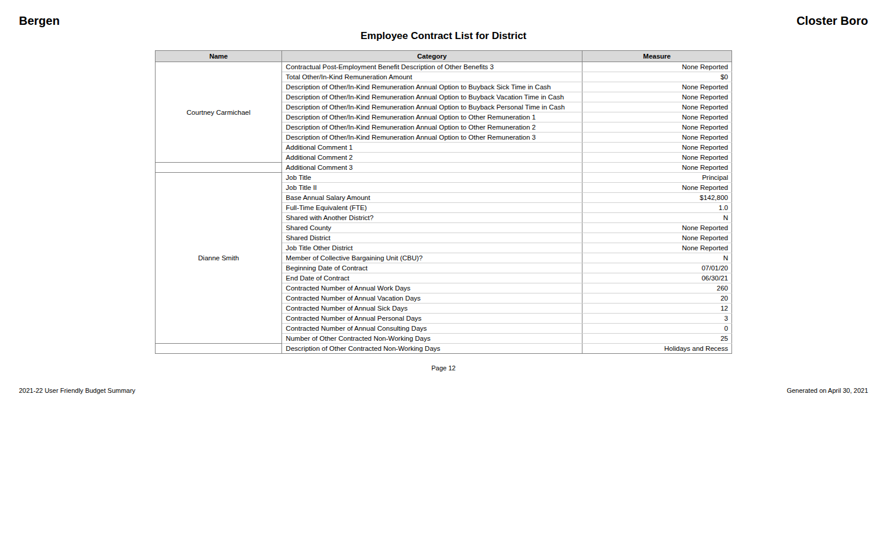Bergen Closter Boro
Employee Contract List for District
| Name | Category | Measure |
| --- | --- | --- |
| Courtney Carmichael | Contractual Post-Employment Benefit Description of Other Benefits 3 | None Reported |
| Total Other/In-Kind Remuneration Amount | $0 |
| Description of Other/In-Kind Remuneration Annual Option to Buyback Sick Time in Cash | None Reported |
| Description of Other/In-Kind Remuneration Annual Option to Buyback Vacation Time in Cash | None Reported |
| Description of Other/In-Kind Remuneration Annual Option to Buyback Personal Time in Cash | None Reported |
| Description of Other/In-Kind Remuneration Annual Option to Other Remuneration 1 | None Reported |
| Description of Other/In-Kind Remuneration Annual Option to Other Remuneration 2 | None Reported |
| Description of Other/In-Kind Remuneration Annual Option to Other Remuneration 3 | None Reported |
| Additional Comment 1 | None Reported |
| Additional Comment 2 | None Reported |
| | Additional Comment 3 | None Reported |
| Dianne Smith | Job Title | Principal |
| Job Title II | None Reported |
| Base Annual Salary Amount | $142,800 |
| Full-Time Equivalent (FTE) | 1.0 |
| Shared with Another District? | N |
| Shared County | None Reported |
| Shared District | None Reported |
| Job Title Other District | None Reported |
| Member of Collective Bargaining Unit (CBU)? | N |
| Beginning Date of Contract | 07/01/20 |
| End Date of Contract | 06/30/21 |
| Contracted Number of Annual Work Days | 260 |
| Contracted Number of Annual Vacation Days | 20 |
| Contracted Number of Annual Sick Days | 12 |
| Contracted Number of Annual Personal Days | 3 |
| Contracted Number of Annual Consulting Days | 0 |
| Number of Other Contracted Non-Working Days | 25 |
| | Description of Other Contracted Non-Working Days | Holidays and Recess |
Page 12
2021-22 User Friendly Budget Summary Generated on April 30, 2021